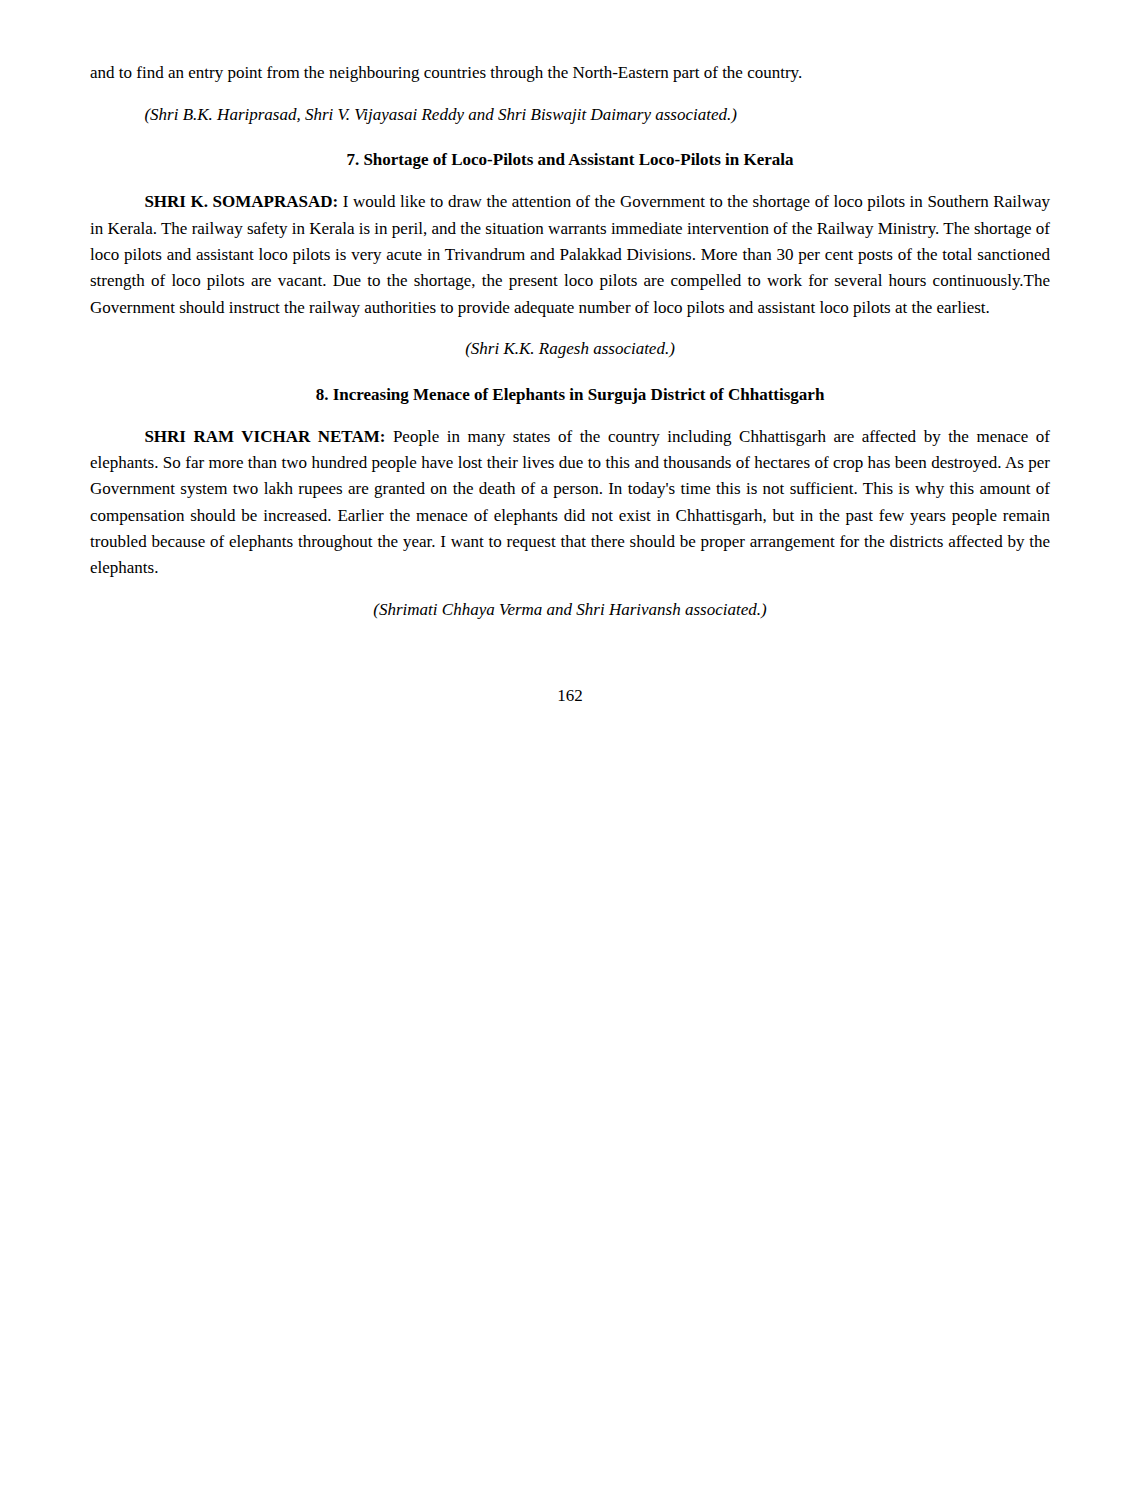and to find an entry point from the neighbouring countries through the North-Eastern part of the country.
(Shri B.K. Hariprasad, Shri V. Vijayasai Reddy and Shri Biswajit Daimary associated.)
7. Shortage of Loco-Pilots and Assistant Loco-Pilots in Kerala
SHRI K. SOMAPRASAD: I would like to draw the attention of the Government to the shortage of loco pilots in Southern Railway in Kerala. The railway safety in Kerala is in peril, and the situation warrants immediate intervention of the Railway Ministry. The shortage of loco pilots and assistant loco pilots is very acute in Trivandrum and Palakkad Divisions. More than 30 per cent posts of the total sanctioned strength of loco pilots are vacant. Due to the shortage, the present loco pilots are compelled to work for several hours continuously.The Government should instruct the railway authorities to provide adequate number of loco pilots and assistant loco pilots at the earliest.
(Shri K.K. Ragesh associated.)
8. Increasing Menace of Elephants in Surguja District of Chhattisgarh
SHRI RAM VICHAR NETAM: People in many states of the country including Chhattisgarh are affected by the menace of elephants. So far more than two hundred people have lost their lives due to this and thousands of hectares of crop has been destroyed. As per Government system two lakh rupees are granted on the death of a person. In today's time this is not sufficient. This is why this amount of compensation should be increased. Earlier the menace of elephants did not exist in Chhattisgarh, but in the past few years people remain troubled because of elephants throughout the year. I want to request that there should be proper arrangement for the districts affected by the elephants.
(Shrimati Chhaya Verma and Shri Harivansh associated.)
162